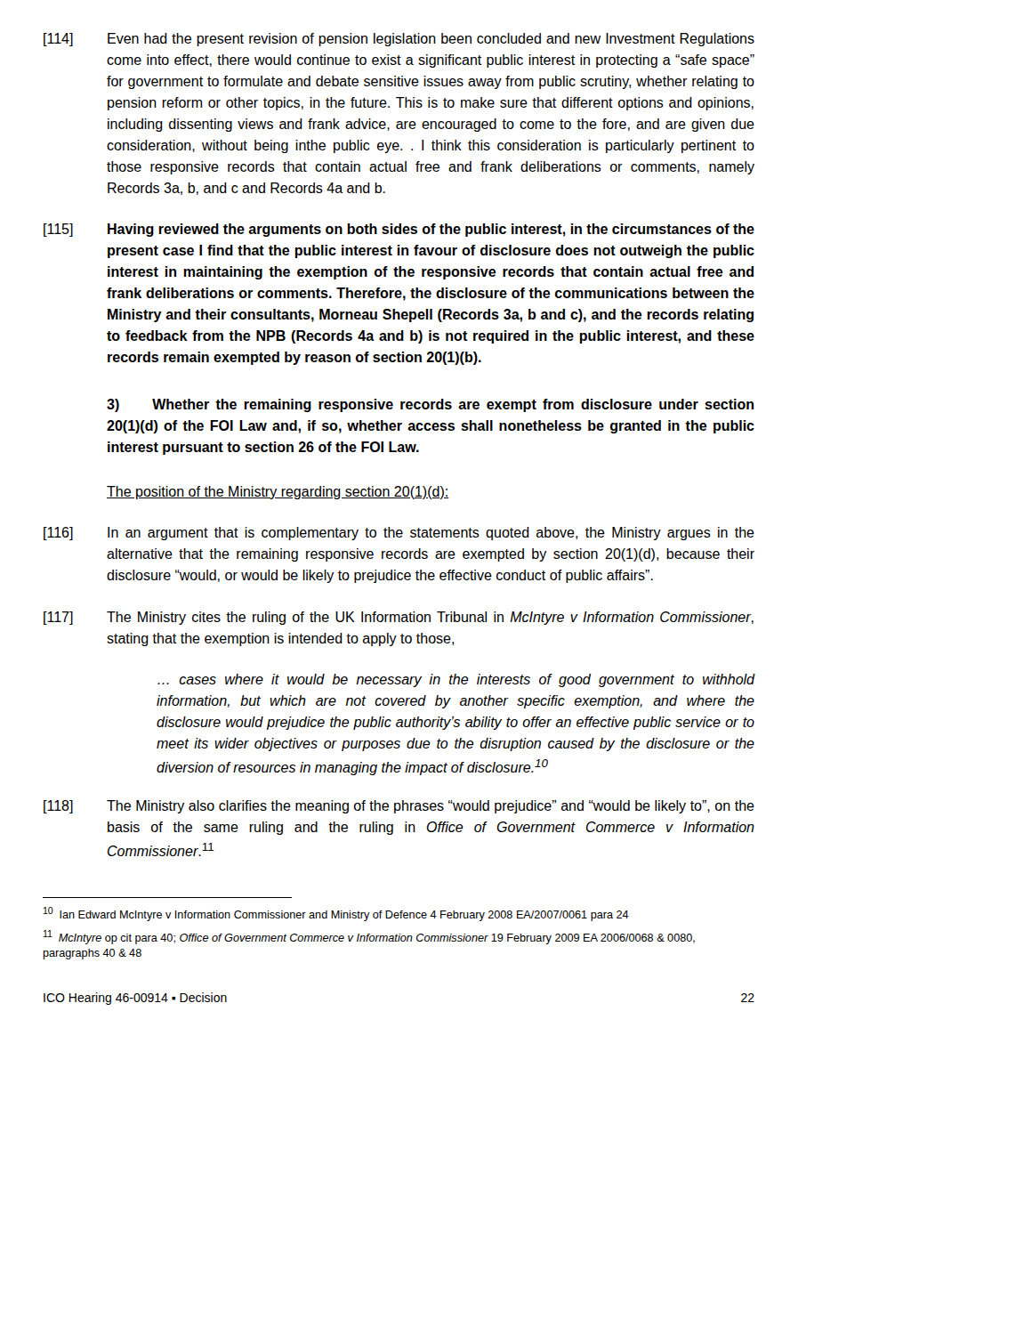[114]
Even had the present revision of pension legislation been concluded and new Investment Regulations come into effect, there would continue to exist a significant public interest in protecting a “safe space” for government to formulate and debate sensitive issues away from public scrutiny, whether relating to pension reform or other topics, in the future. This is to make sure that different options and opinions, including dissenting views and frank advice, are encouraged to come to the fore, and are given due consideration, without being inthe public eye. . I think this consideration is particularly pertinent to those responsive records that contain actual free and frank deliberations or comments, namely Records 3a, b, and c and Records 4a and b.
[115]
Having reviewed the arguments on both sides of the public interest, in the circumstances of the present case I find that the public interest in favour of disclosure does not outweigh the public interest in maintaining the exemption of the responsive records that contain actual free and frank deliberations or comments. Therefore, the disclosure of the communications between the Ministry and their consultants, Morneau Shepell (Records 3a, b and c), and the records relating to feedback from the NPB (Records 4a and b) is not required in the public interest, and these records remain exempted by reason of section 20(1)(b).
3) Whether the remaining responsive records are exempt from disclosure under section 20(1)(d) of the FOI Law and, if so, whether access shall nonetheless be granted in the public interest pursuant to section 26 of the FOI Law.
The position of the Ministry regarding section 20(1)(d):
[116]
In an argument that is complementary to the statements quoted above, the Ministry argues in the alternative that the remaining responsive records are exempted by section 20(1)(d), because their disclosure “would, or would be likely to prejudice the effective conduct of public affairs”.
[117]
The Ministry cites the ruling of the UK Information Tribunal in McIntyre v Information Commissioner, stating that the exemption is intended to apply to those,
… cases where it would be necessary in the interests of good government to withhold information, but which are not covered by another specific exemption, and where the disclosure would prejudice the public authority’s ability to offer an effective public service or to meet its wider objectives or purposes due to the disruption caused by the disclosure or the diversion of resources in managing the impact of disclosure.10
[118]
The Ministry also clarifies the meaning of the phrases “would prejudice” and “would be likely to”, on the basis of the same ruling and the ruling in Office of Government Commerce v Information Commissioner.11
10 Ian Edward McIntyre v Information Commissioner and Ministry of Defence 4 February 2008 EA/2007/0061 para 24
11 McIntyre op cit para 40; Office of Government Commerce v Information Commissioner 19 February 2009 EA 2006/0068 & 0080, paragraphs 40 & 48
ICO Hearing 46-00914 ▪ Decision 22